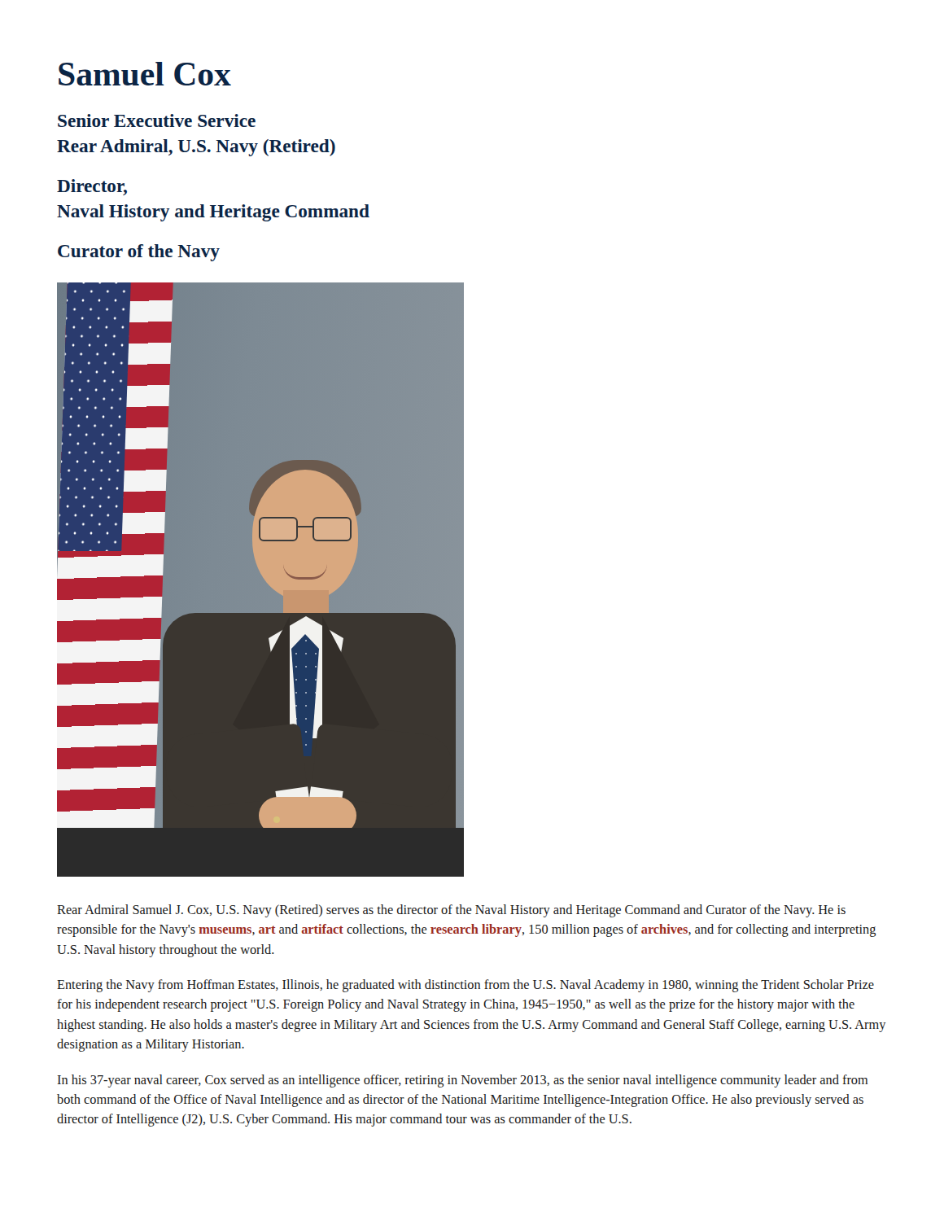Samuel Cox
Senior Executive Service
Rear Admiral, U.S. Navy (Retired)
Director,
Naval History and Heritage Command
Curator of the Navy
Rear Admiral Samuel J. Cox, U.S. Navy (Retired) serves as the director of the Naval History and Heritage Command and Curator of the Navy. He is responsible for the Navy's museums, art and artifact collections, the research library, 150 million pages of archives, and for collecting and interpreting U.S. Naval history throughout the world.
Entering the Navy from Hoffman Estates, Illinois, he graduated with distinction from the U.S. Naval Academy in 1980, winning the Trident Scholar Prize for his independent research project "U.S. Foreign Policy and Naval Strategy in China, 1945−1950," as well as the prize for the history major with the highest standing. He also holds a master's degree in Military Art and Sciences from the U.S. Army Command and General Staff College, earning U.S. Army designation as a Military Historian.
In his 37-year naval career, Cox served as an intelligence officer, retiring in November 2013, as the senior naval intelligence community leader and from both command of the Office of Naval Intelligence and as director of the National Maritime Intelligence-Integration Office. He also previously served as director of Intelligence (J2), U.S. Cyber Command. His major command tour was as commander of the U.S.